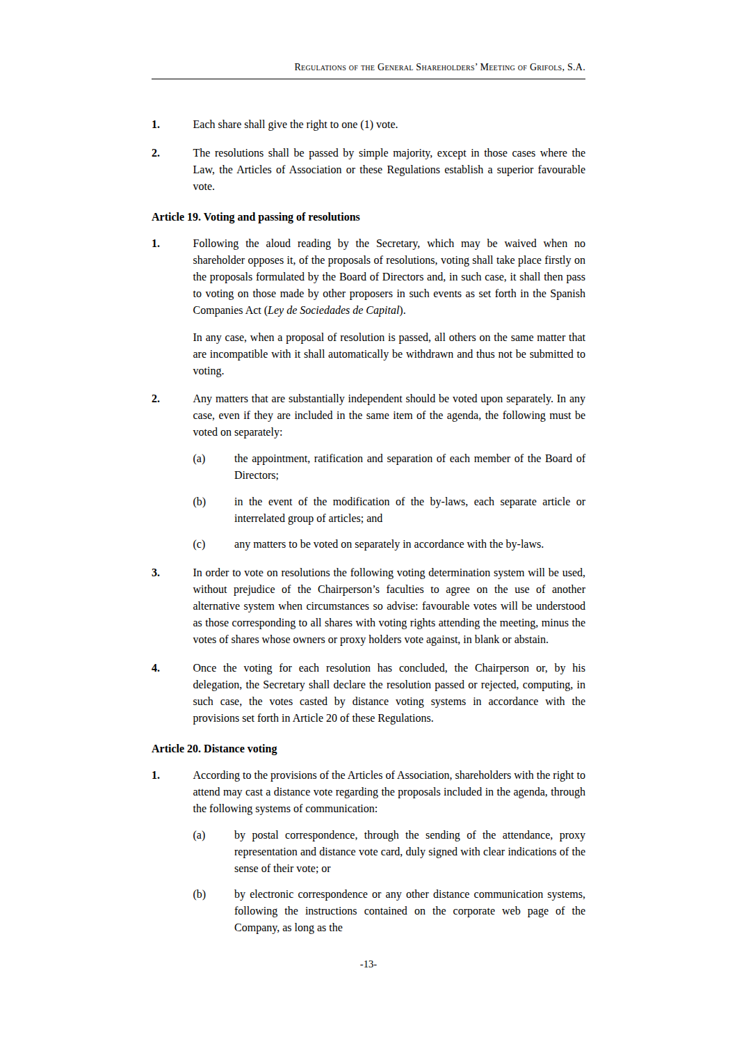Regulations of the General Shareholders’ Meeting of Grifols, S.A.
1. Each share shall give the right to one (1) vote.
2. The resolutions shall be passed by simple majority, except in those cases where the Law, the Articles of Association or these Regulations establish a superior favourable vote.
Article 19. Voting and passing of resolutions
1. Following the aloud reading by the Secretary, which may be waived when no shareholder opposes it, of the proposals of resolutions, voting shall take place firstly on the proposals formulated by the Board of Directors and, in such case, it shall then pass to voting on those made by other proposers in such events as set forth in the Spanish Companies Act (Ley de Sociedades de Capital).
In any case, when a proposal of resolution is passed, all others on the same matter that are incompatible with it shall automatically be withdrawn and thus not be submitted to voting.
2. Any matters that are substantially independent should be voted upon separately. In any case, even if they are included in the same item of the agenda, the following must be voted on separately:
(a) the appointment, ratification and separation of each member of the Board of Directors;
(b) in the event of the modification of the by-laws, each separate article or interrelated group of articles; and
(c) any matters to be voted on separately in accordance with the by-laws.
3. In order to vote on resolutions the following voting determination system will be used, without prejudice of the Chairperson’s faculties to agree on the use of another alternative system when circumstances so advise: favourable votes will be understood as those corresponding to all shares with voting rights attending the meeting, minus the votes of shares whose owners or proxy holders vote against, in blank or abstain.
4. Once the voting for each resolution has concluded, the Chairperson or, by his delegation, the Secretary shall declare the resolution passed or rejected, computing, in such case, the votes casted by distance voting systems in accordance with the provisions set forth in Article 20 of these Regulations.
Article 20. Distance voting
1. According to the provisions of the Articles of Association, shareholders with the right to attend may cast a distance vote regarding the proposals included in the agenda, through the following systems of communication:
(a) by postal correspondence, through the sending of the attendance, proxy representation and distance vote card, duly signed with clear indications of the sense of their vote; or
(b) by electronic correspondence or any other distance communication systems, following the instructions contained on the corporate web page of the Company, as long as the
-13-